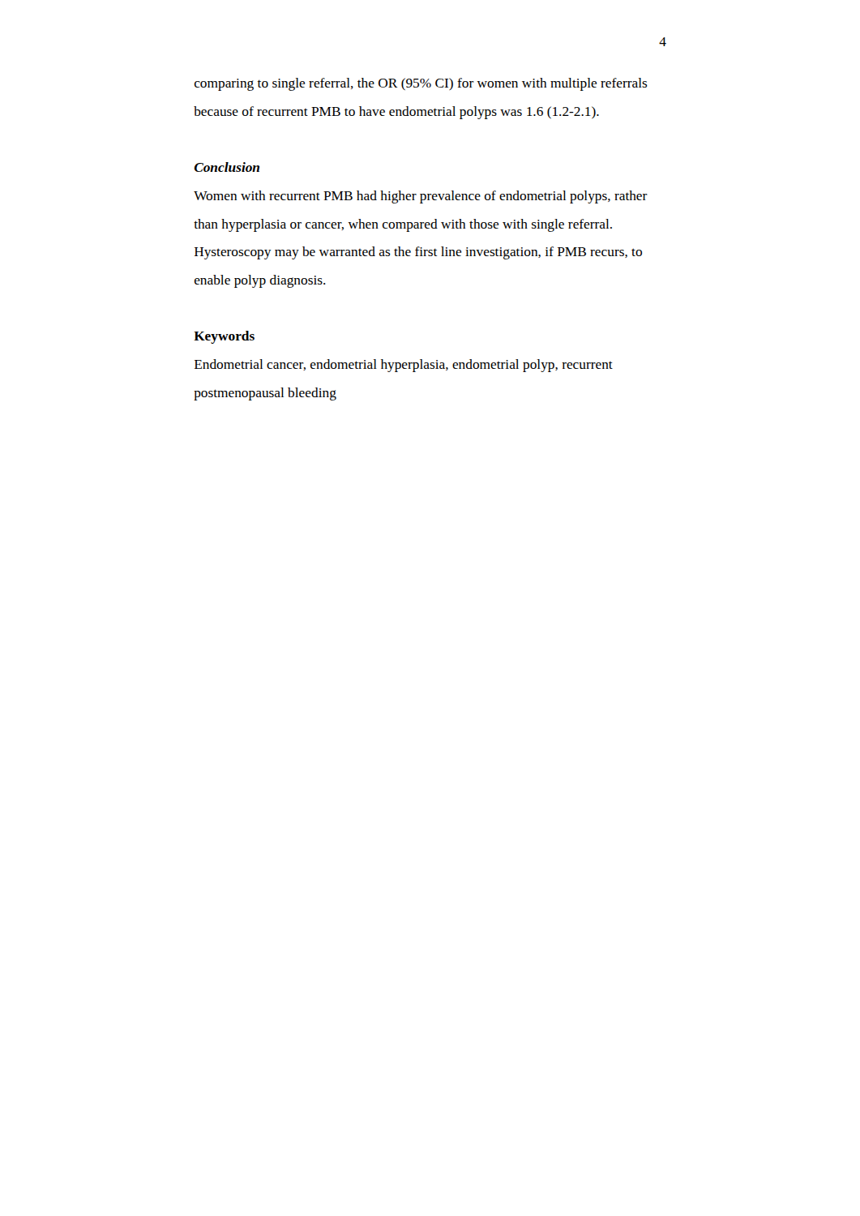4
comparing to single referral, the OR (95% CI) for women with multiple referrals because of recurrent PMB to have endometrial polyps was 1.6 (1.2-2.1).
Conclusion
Women with recurrent PMB had higher prevalence of endometrial polyps, rather than hyperplasia or cancer, when compared with those with single referral. Hysteroscopy may be warranted as the first line investigation, if PMB recurs, to enable polyp diagnosis.
Keywords
Endometrial cancer, endometrial hyperplasia, endometrial polyp, recurrent postmenopausal bleeding